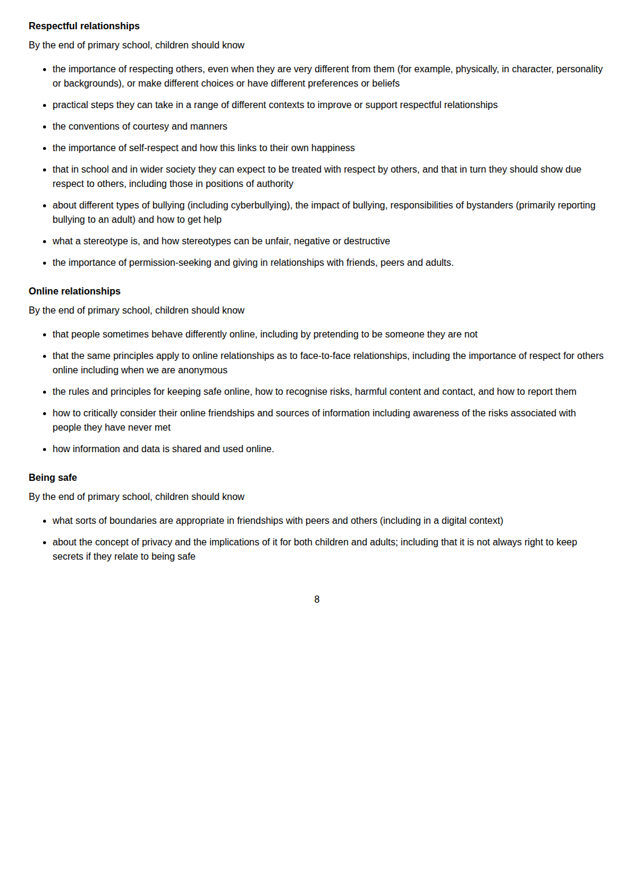Respectful relationships
By the end of primary school, children should know
the importance of respecting others, even when they are very different from them (for example, physically, in character, personality or backgrounds), or make different choices or have different preferences or beliefs
practical steps they can take in a range of different contexts to improve or support respectful relationships
the conventions of courtesy and manners
the importance of self-respect and how this links to their own happiness
that in school and in wider society they can expect to be treated with respect by others, and that in turn they should show due respect to others, including those in positions of authority
about different types of bullying (including cyberbullying), the impact of bullying, responsibilities of bystanders (primarily reporting bullying to an adult) and how to get help
what a stereotype is, and how stereotypes can be unfair, negative or destructive
the importance of permission-seeking and giving in relationships with friends, peers and adults.
Online relationships
By the end of primary school, children should know
that people sometimes behave differently online, including by pretending to be someone they are not
that the same principles apply to online relationships as to face-to-face relationships, including the importance of respect for others online including when we are anonymous
the rules and principles for keeping safe online, how to recognise risks, harmful content and contact, and how to report them
how to critically consider their online friendships and sources of information including awareness of the risks associated with people they have never met
how information and data is shared and used online.
Being safe
By the end of primary school, children should know
what sorts of boundaries are appropriate in friendships with peers and others (including in a digital context)
about the concept of privacy and the implications of it for both children and adults; including that it is not always right to keep secrets if they relate to being safe
8